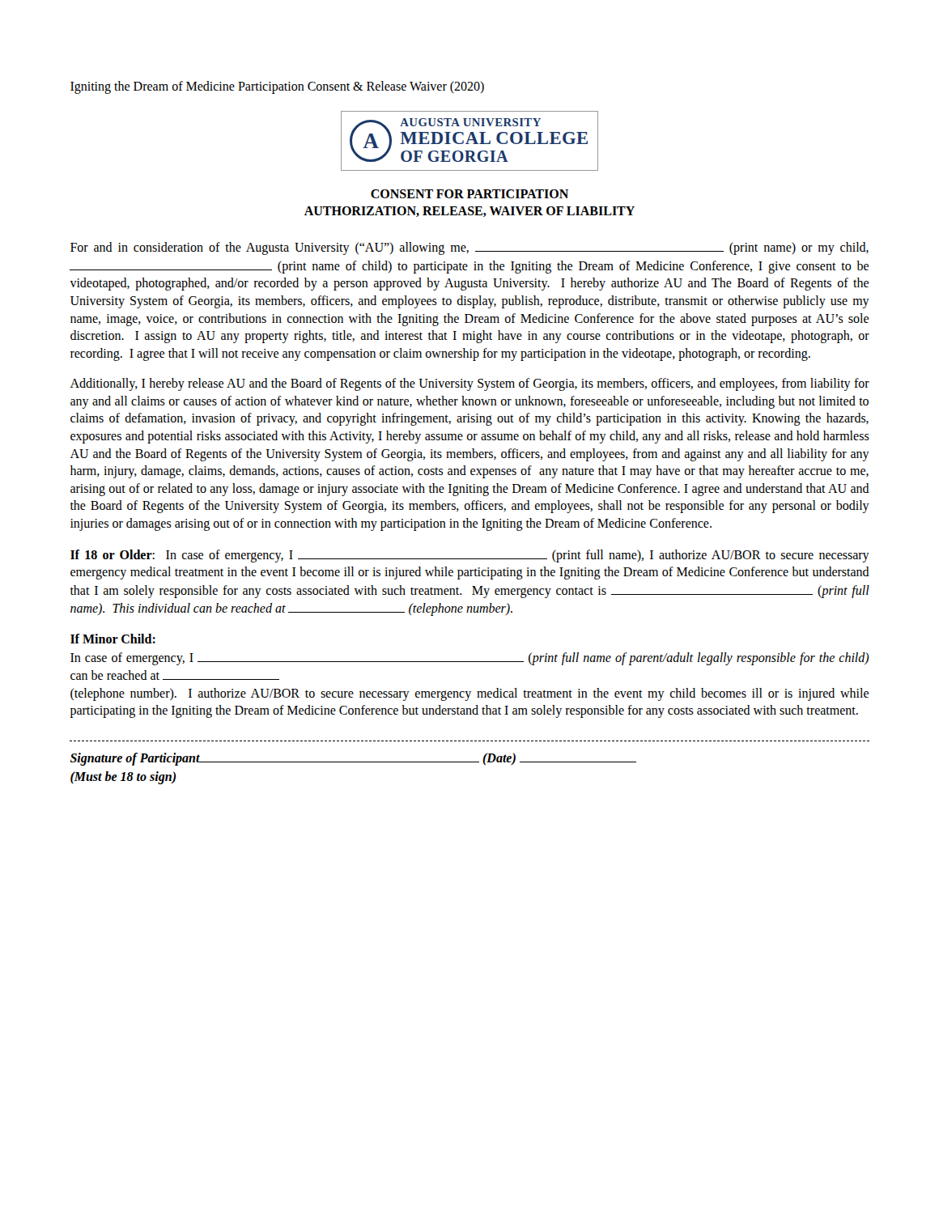Igniting the Dream of Medicine Participation Consent & Release Waiver (2020)
A
AUGUSTA UNIVERSITY
MEDICAL COLLEGE
OF GEORGIA
CONSENT FOR PARTICIPATION
AUTHORIZATION, RELEASE, WAIVER OF LIABILITY
For and in consideration of the Augusta University (“AU”) allowing me, (print name) or my child, (print name of child) to participate in the Igniting the Dream of Medicine Conference, I give consent to be videotaped, photographed, and/or recorded by a person approved by Augusta University. I hereby authorize AU and The Board of Regents of the University System of Georgia, its members, officers, and employees to display, publish, reproduce, distribute, transmit or otherwise publicly use my name, image, voice, or contributions in connection with the Igniting the Dream of Medicine Conference for the above stated purposes at AU’s sole discretion. I assign to AU any property rights, title, and interest that I might have in any course contributions or in the videotape, photograph, or recording. I agree that I will not receive any compensation or claim ownership for my participation in the videotape, photograph, or recording.
Additionally, I hereby release AU and the Board of Regents of the University System of Georgia, its members, officers, and employees, from liability for any and all claims or causes of action of whatever kind or nature, whether known or unknown, foreseeable or unforeseeable, including but not limited to claims of defamation, invasion of privacy, and copyright infringement, arising out of my child’s participation in this activity. Knowing the hazards, exposures and potential risks associated with this Activity, I hereby assume or assume on behalf of my child, any and all risks, release and hold harmless AU and the Board of Regents of the University System of Georgia, its members, officers, and employees, from and against any and all liability for any harm, injury, damage, claims, demands, actions, causes of action, costs and expenses of any nature that I may have or that may hereafter accrue to me, arising out of or related to any loss, damage or injury associate with the Igniting the Dream of Medicine Conference. I agree and understand that AU and the Board of Regents of the University System of Georgia, its members, officers, and employees, shall not be responsible for any personal or bodily injuries or damages arising out of or in connection with my participation in the Igniting the Dream of Medicine Conference.
If 18 or Older: In case of emergency, I (print full name), I authorize AU/BOR to secure necessary emergency medical treatment in the event I become ill or is injured while participating in the Igniting the Dream of Medicine Conference but understand that I am solely responsible for any costs associated with such treatment. My emergency contact is (print full name). This individual can be reached at (telephone number).
If Minor Child:
In case of emergency, I (print full name of parent/adult legally responsible for the child) can be reached at
(telephone number). I authorize AU/BOR to secure necessary emergency medical treatment in the event my child becomes ill or is injured while participating in the Igniting the Dream of Medicine Conference but understand that I am solely responsible for any costs associated with such treatment.
Signature of Participant (Date)
(Must be 18 to sign)